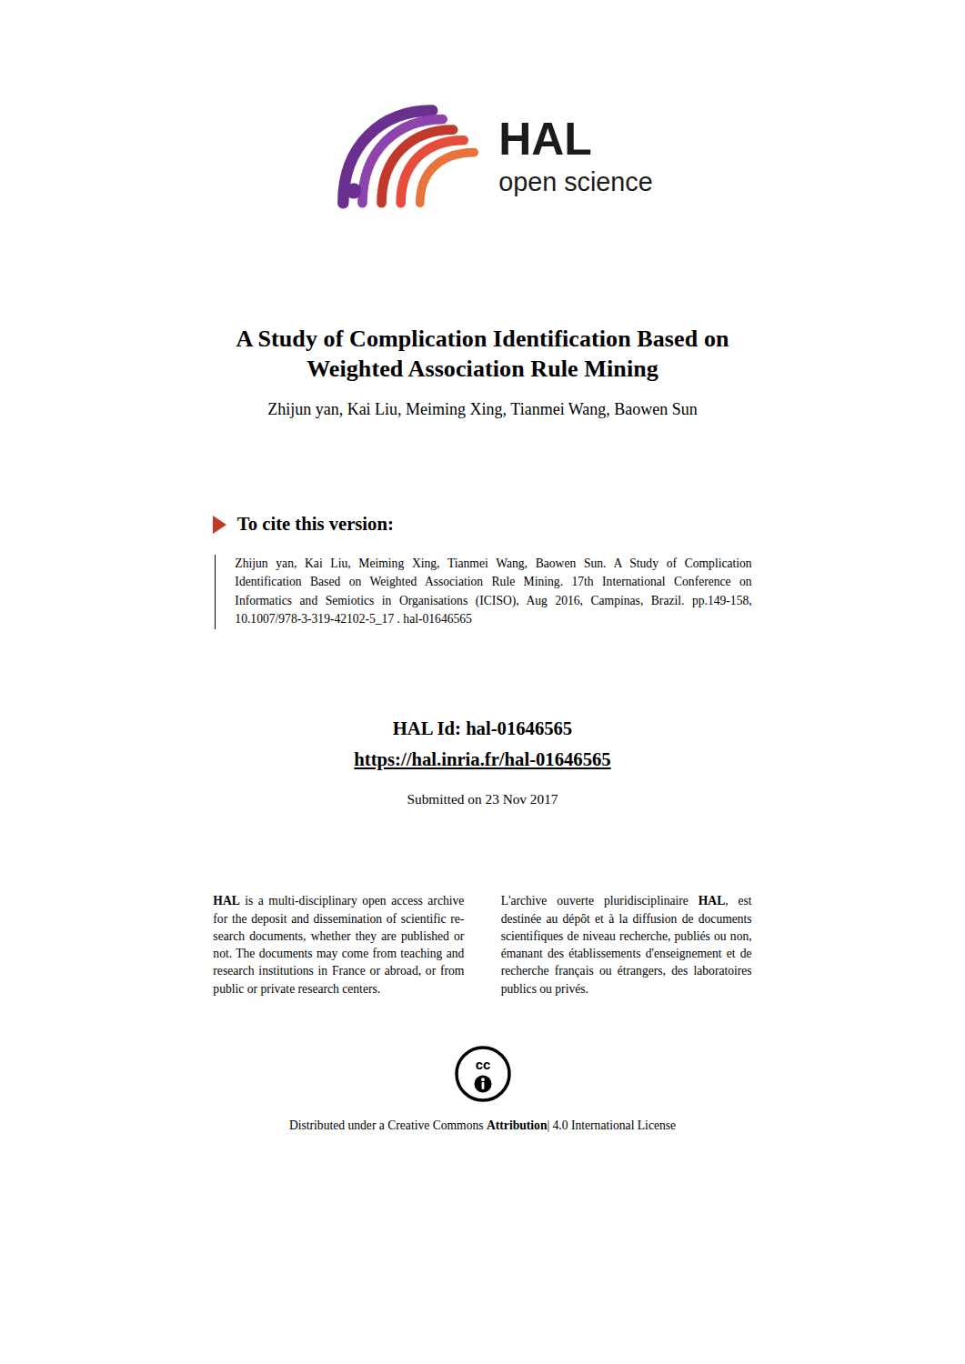HAL open science
A Study of Complication Identification Based on
Weighted Association Rule Mining
Zhijun yan, Kai Liu, Meiming Xing, Tianmei Wang, Baowen Sun
To cite this version:
Zhijun yan, Kai Liu, Meiming Xing, Tianmei Wang, Baowen Sun. A Study of Complication Identification Based on Weighted Association Rule Mining. 17th International Conference on Informatics and Semiotics in Organisations (ICISO), Aug 2016, Campinas, Brazil. pp.149-158, 10.1007/978-3-319-42102-5_17 . hal-01646565
HAL Id: hal-01646565
https://hal.inria.fr/hal-01646565
Submitted on 23 Nov 2017
HAL is a multi-disciplinary open access archive for the deposit and dissemination of scientific research documents, whether they are published or not. The documents may come from teaching and research institutions in France or abroad, or from public or private research centers.
L'archive ouverte pluridisciplinaire HAL, est destinée au dépôt et à la diffusion de documents scientifiques de niveau recherche, publiés ou non, émanant des établissements d'enseignement et de recherche français ou étrangers, des laboratoires publics ou privés.
cc
Distributed under a Creative Commons Attribution| 4.0 International License